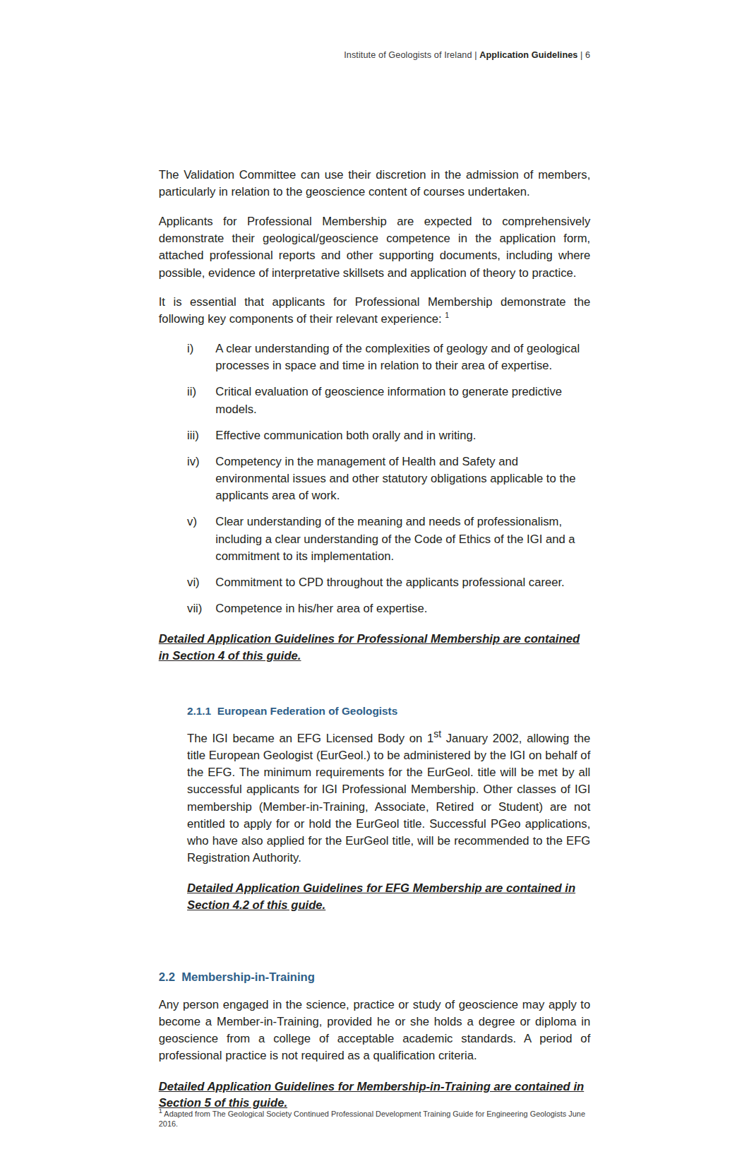Institute of Geologists of Ireland | Application Guidelines | 6
The Validation Committee can use their discretion in the admission of members, particularly in relation to the geoscience content of courses undertaken.
Applicants for Professional Membership are expected to comprehensively demonstrate their geological/geoscience competence in the application form, attached professional reports and other supporting documents, including where possible, evidence of interpretative skillsets and application of theory to practice.
It is essential that applicants for Professional Membership demonstrate the following key components of their relevant experience: 1
i) A clear understanding of the complexities of geology and of geological processes in space and time in relation to their area of expertise.
ii) Critical evaluation of geoscience information to generate predictive models.
iii) Effective communication both orally and in writing.
iv) Competency in the management of Health and Safety and environmental issues and other statutory obligations applicable to the applicants area of work.
v) Clear understanding of the meaning and needs of professionalism, including a clear understanding of the Code of Ethics of the IGI and a commitment to its implementation.
vi) Commitment to CPD throughout the applicants professional career.
vii) Competence in his/her area of expertise.
Detailed Application Guidelines for Professional Membership are contained in Section 4 of this guide.
2.1.1 European Federation of Geologists
The IGI became an EFG Licensed Body on 1st January 2002, allowing the title European Geologist (EurGeol.) to be administered by the IGI on behalf of the EFG. The minimum requirements for the EurGeol. title will be met by all successful applicants for IGI Professional Membership. Other classes of IGI membership (Member-in-Training, Associate, Retired or Student) are not entitled to apply for or hold the EurGeol title. Successful PGeo applications, who have also applied for the EurGeol title, will be recommended to the EFG Registration Authority.
Detailed Application Guidelines for EFG Membership are contained in Section 4.2 of this guide.
2.2 Membership-in-Training
Any person engaged in the science, practice or study of geoscience may apply to become a Member-in-Training, provided he or she holds a degree or diploma in geoscience from a college of acceptable academic standards. A period of professional practice is not required as a qualification criteria.
Detailed Application Guidelines for Membership-in-Training are contained in Section 5 of this guide.
1 Adapted from The Geological Society Continued Professional Development Training Guide for Engineering Geologists June 2016.